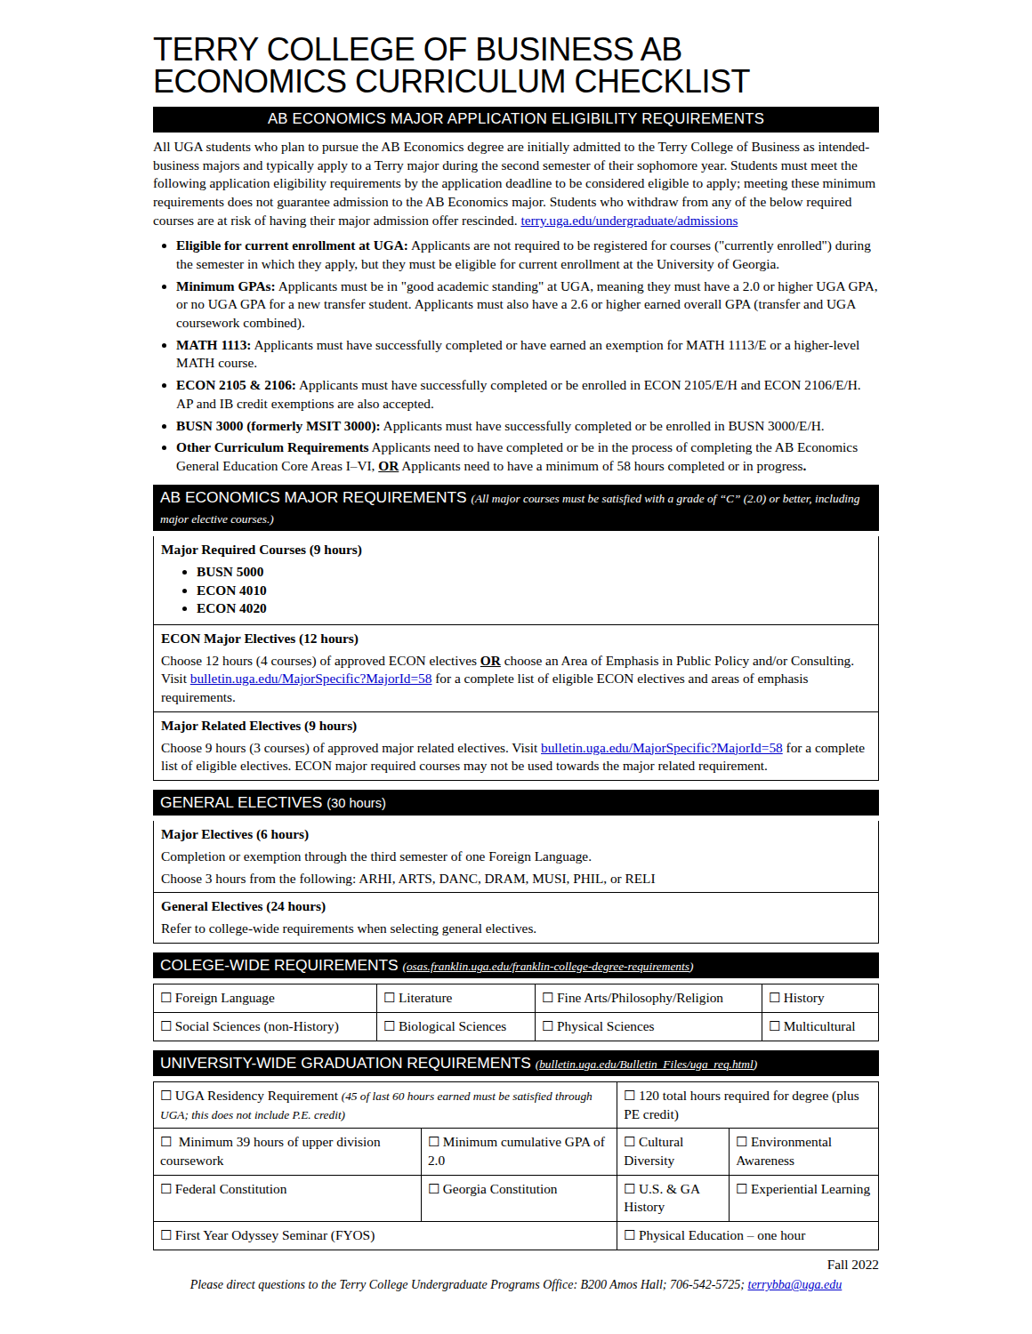TERRY COLLEGE OF BUSINESS AB ECONOMICS CURRICULUM CHECKLIST
AB ECONOMICS MAJOR APPLICATION ELIGIBILITY REQUIREMENTS
All UGA students who plan to pursue the AB Economics degree are initially admitted to the Terry College of Business as intended-business majors and typically apply to a Terry major during the second semester of their sophomore year. Students must meet the following application eligibility requirements by the application deadline to be considered eligible to apply; meeting these minimum requirements does not guarantee admission to the AB Economics major. Students who withdraw from any of the below required courses are at risk of having their major admission offer rescinded. terry.uga.edu/undergraduate/admissions
Eligible for current enrollment at UGA: Applicants are not required to be registered for courses ("currently enrolled") during the semester in which they apply, but they must be eligible for current enrollment at the University of Georgia.
Minimum GPAs: Applicants must be in "good academic standing" at UGA, meaning they must have a 2.0 or higher UGA GPA, or no UGA GPA for a new transfer student. Applicants must also have a 2.6 or higher earned overall GPA (transfer and UGA coursework combined).
MATH 1113: Applicants must have successfully completed or have earned an exemption for MATH 1113/E or a higher-level MATH course.
ECON 2105 & 2106: Applicants must have successfully completed or be enrolled in ECON 2105/E/H and ECON 2106/E/H. AP and IB credit exemptions are also accepted.
BUSN 3000 (formerly MSIT 3000): Applicants must have successfully completed or be enrolled in BUSN 3000/E/H.
Other Curriculum Requirements Applicants need to have completed or be in the process of completing the AB Economics General Education Core Areas I–VI, OR Applicants need to have a minimum of 58 hours completed or in progress.
AB ECONOMICS MAJOR REQUIREMENTS (All major courses must be satisfied with a grade of “C” (2.0) or better, including major elective courses.)
Major Required Courses (9 hours)
BUSN 5000
ECON 4010
ECON 4020
ECON Major Electives (12 hours)
Choose 12 hours (4 courses) of approved ECON electives OR choose an Area of Emphasis in Public Policy and/or Consulting. Visit bulletin.uga.edu/MajorSpecific?MajorId=58 for a complete list of eligible ECON electives and areas of emphasis requirements.
Major Related Electives (9 hours)
Choose 9 hours (3 courses) of approved major related electives. Visit bulletin.uga.edu/MajorSpecific?MajorId=58 for a complete list of eligible electives. ECON major required courses may not be used towards the major related requirement.
GENERAL ELECTIVES (30 hours)
Major Electives (6 hours)
Completion or exemption through the third semester of one Foreign Language.
Choose 3 hours from the following: ARHI, ARTS, DANC, DRAM, MUSI, PHIL, or RELI
General Electives (24 hours)
Refer to college-wide requirements when selecting general electives.
COLEGE-WIDE REQUIREMENTS (osas.franklin.uga.edu/franklin-college-degree-requirements)
| Foreign Language | Literature | Fine Arts/Philosophy/Religion | History |
| Social Sciences (non-History) | Biological Sciences | Physical Sciences | Multicultural |
UNIVERSITY-WIDE GRADUATION REQUIREMENTS (bulletin.uga.edu/Bulletin_Files/uga_req.html)
| UGA Residency Requirement (45 of last 60 hours earned must be satisfied through UGA; this does not include P.E. credit) | 120 total hours required for degree (plus PE credit) |
| Minimum 39 hours of upper division coursework | Minimum cumulative GPA of 2.0 | Cultural Diversity | Environmental Awareness |
| Federal Constitution | Georgia Constitution | U.S. & GA History | Experiential Learning |
| First Year Odyssey Seminar (FYOS) | Physical Education – one hour |
Fall 2022
Please direct questions to the Terry College Undergraduate Programs Office: B200 Amos Hall; 706-542-5725; terrybba@uga.edu